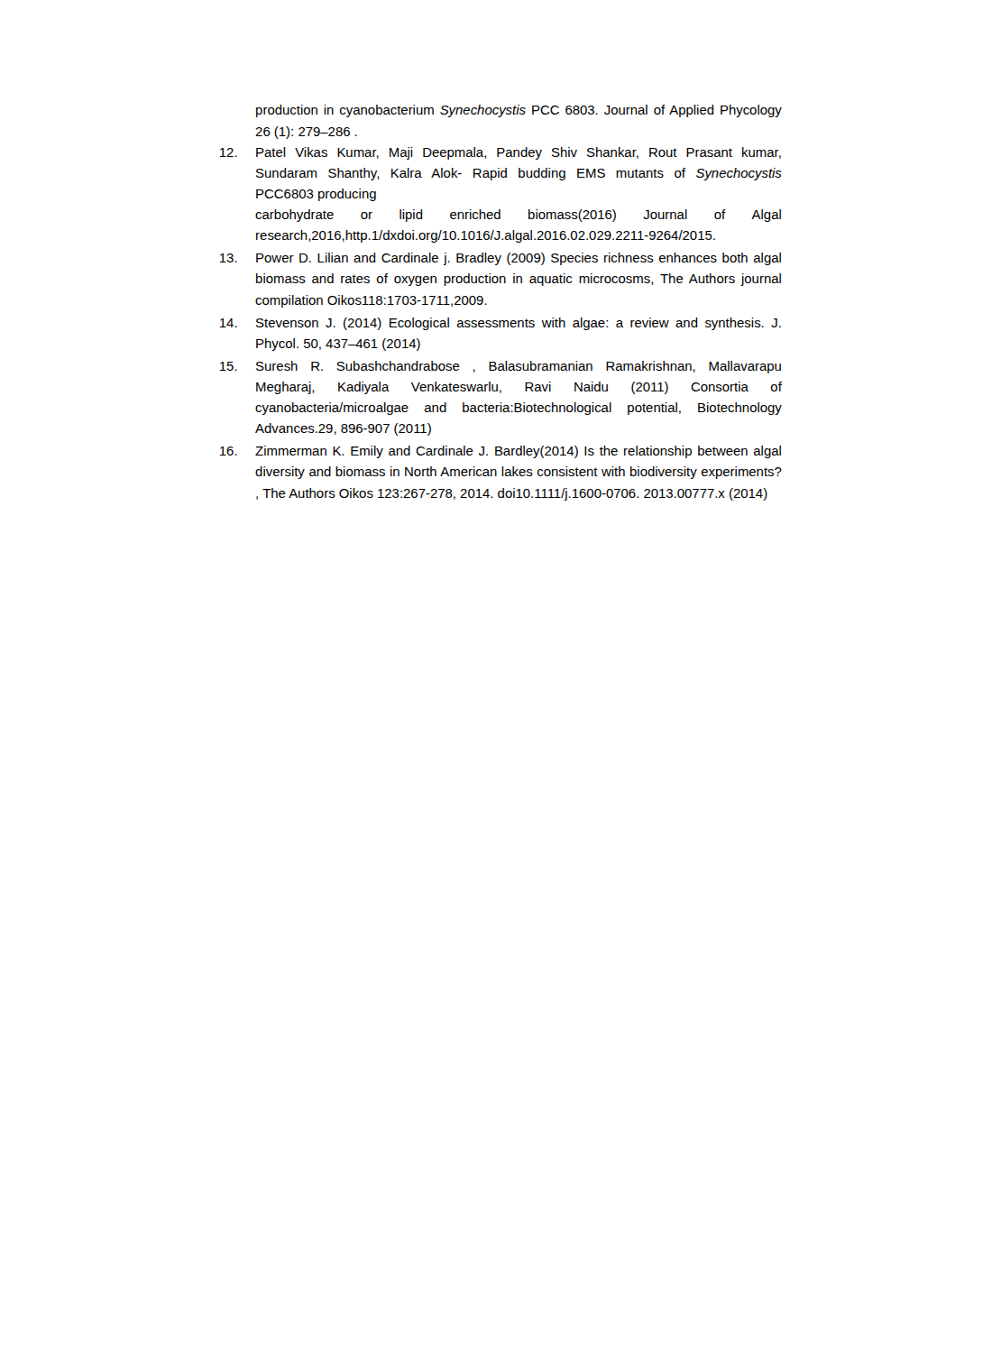production in cyanobacterium Synechocystis PCC 6803. Journal of Applied Phycology 26 (1): 279–286 .
Patel Vikas Kumar, Maji Deepmala, Pandey Shiv Shankar, Rout Prasant kumar, Sundaram Shanthy, Kalra Alok- Rapid budding EMS mutants of Synechocystis PCC6803 producing carbohydrate or lipid enriched biomass(2016) Journal of Algal research,2016,http.1/dxdoi.org/10.1016/J.algal.2016.02.029.2211-9264/2015.
Power D. Lilian and Cardinale j. Bradley (2009) Species richness enhances both algal biomass and rates of oxygen production in aquatic microcosms, The Authors journal compilation Oikos118:1703-1711,2009.
Stevenson J. (2014) Ecological assessments with algae: a review and synthesis. J. Phycol. 50, 437–461 (2014)
Suresh R. Subashchandrabose , Balasubramanian Ramakrishnan, Mallavarapu Megharaj, Kadiyala Venkateswarlu, Ravi Naidu (2011) Consortia of cyanobacteria/microalgae and bacteria:Biotechnological potential, Biotechnology Advances.29, 896-907 (2011)
Zimmerman K. Emily and Cardinale J. Bardley(2014) Is the relationship between algal diversity and biomass in North American lakes consistent with biodiversity experiments? , The Authors Oikos 123:267-278, 2014. doi10.1111/j.1600-0706. 2013.00777.x (2014)